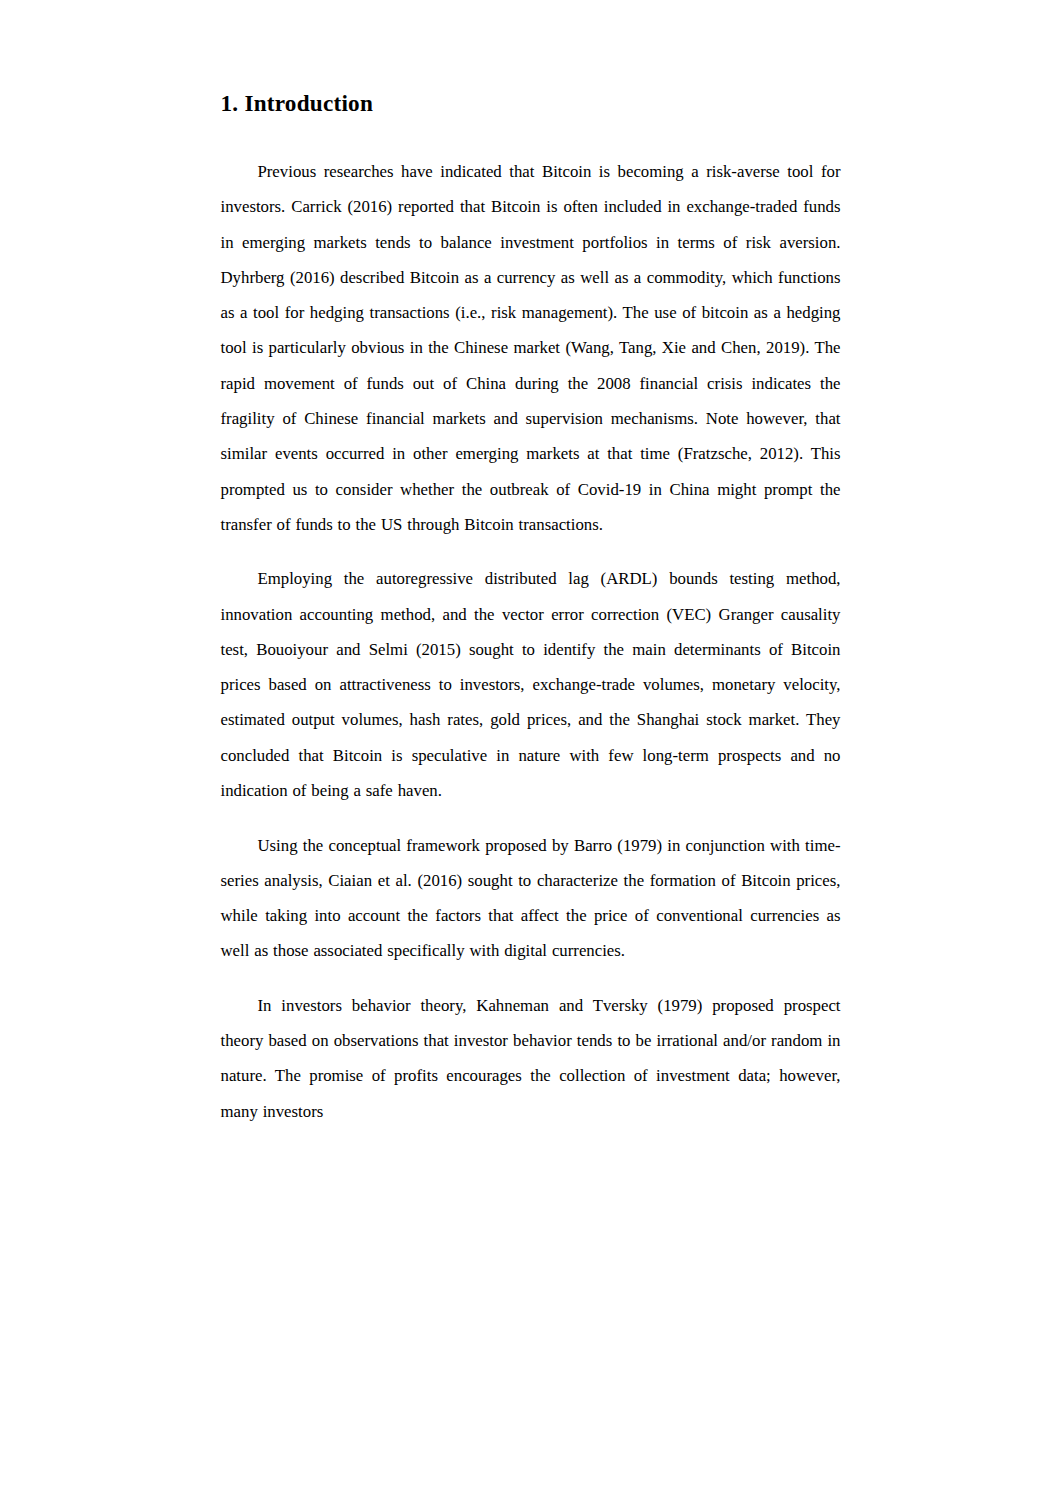1. Introduction
Previous researches have indicated that Bitcoin is becoming a risk-averse tool for investors. Carrick (2016) reported that Bitcoin is often included in exchange-traded funds in emerging markets tends to balance investment portfolios in terms of risk aversion. Dyhrberg (2016) described Bitcoin as a currency as well as a commodity, which functions as a tool for hedging transactions (i.e., risk management). The use of bitcoin as a hedging tool is particularly obvious in the Chinese market (Wang, Tang, Xie and Chen, 2019). The rapid movement of funds out of China during the 2008 financial crisis indicates the fragility of Chinese financial markets and supervision mechanisms. Note however, that similar events occurred in other emerging markets at that time (Fratzsche, 2012). This prompted us to consider whether the outbreak of Covid-19 in China might prompt the transfer of funds to the US through Bitcoin transactions.
Employing the autoregressive distributed lag (ARDL) bounds testing method, innovation accounting method, and the vector error correction (VEC) Granger causality test, Bouoiyour and Selmi (2015) sought to identify the main determinants of Bitcoin prices based on attractiveness to investors, exchange-trade volumes, monetary velocity, estimated output volumes, hash rates, gold prices, and the Shanghai stock market. They concluded that Bitcoin is speculative in nature with few long-term prospects and no indication of being a safe haven.
Using the conceptual framework proposed by Barro (1979) in conjunction with time-series analysis, Ciaian et al. (2016) sought to characterize the formation of Bitcoin prices, while taking into account the factors that affect the price of conventional currencies as well as those associated specifically with digital currencies.
In investors behavior theory, Kahneman and Tversky (1979) proposed prospect theory based on observations that investor behavior tends to be irrational and/or random in nature. The promise of profits encourages the collection of investment data; however, many investors